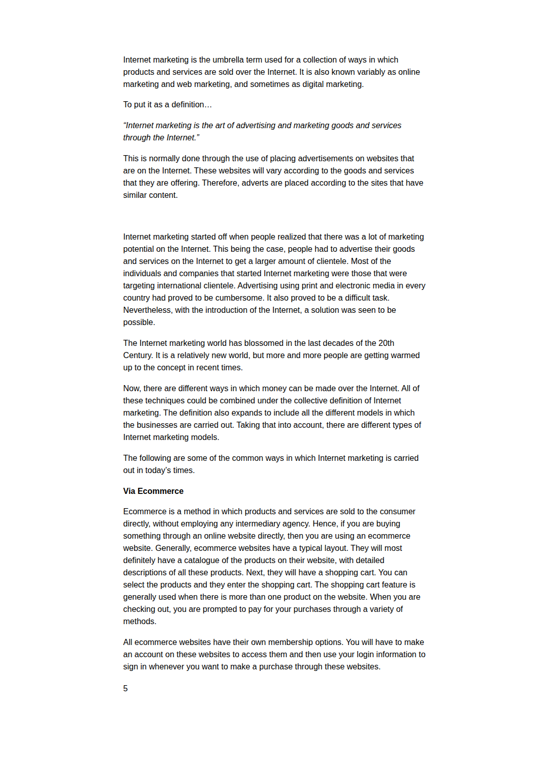Internet marketing is the umbrella term used for a collection of ways in which products and services are sold over the Internet. It is also known variably as online marketing and web marketing, and sometimes as digital marketing.
To put it as a definition…
“Internet marketing is the art of advertising and marketing goods and services through the Internet.”
This is normally done through the use of placing advertisements on websites that are on the Internet. These websites will vary according to the goods and services that they are offering. Therefore, adverts are placed according to the sites that have similar content.
Internet marketing started off when people realized that there was a lot of marketing potential on the Internet. This being the case, people had to advertise their goods and services on the Internet to get a larger amount of clientele. Most of the individuals and companies that started Internet marketing were those that were targeting international clientele. Advertising using print and electronic media in every country had proved to be cumbersome. It also proved to be a difficult task. Nevertheless, with the introduction of the Internet, a solution was seen to be possible.
The Internet marketing world has blossomed in the last decades of the 20th Century. It is a relatively new world, but more and more people are getting warmed up to the concept in recent times.
Now, there are different ways in which money can be made over the Internet. All of these techniques could be combined under the collective definition of Internet marketing. The definition also expands to include all the different models in which the businesses are carried out. Taking that into account, there are different types of Internet marketing models.
The following are some of the common ways in which Internet marketing is carried out in today’s times.
Via Ecommerce
Ecommerce is a method in which products and services are sold to the consumer directly, without employing any intermediary agency. Hence, if you are buying something through an online website directly, then you are using an ecommerce website. Generally, ecommerce websites have a typical layout. They will most definitely have a catalogue of the products on their website, with detailed descriptions of all these products. Next, they will have a shopping cart. You can select the products and they enter the shopping cart. The shopping cart feature is generally used when there is more than one product on the website. When you are checking out, you are prompted to pay for your purchases through a variety of methods.
All ecommerce websites have their own membership options. You will have to make an account on these websites to access them and then use your login information to sign in whenever you want to make a purchase through these websites.
5